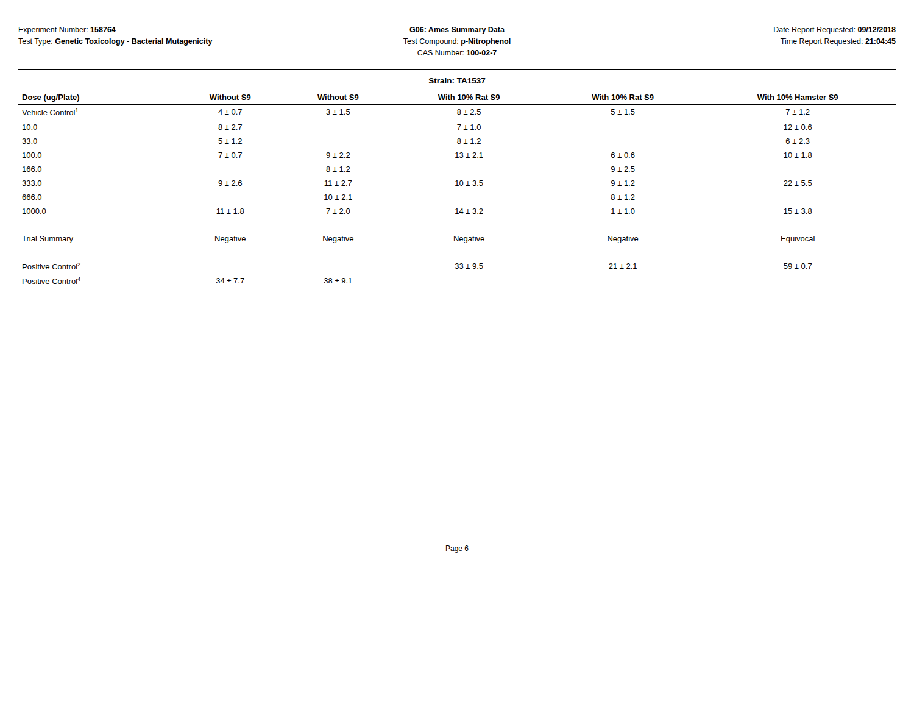Experiment Number: 158764
Test Type: Genetic Toxicology - Bacterial Mutagenicity
G06: Ames Summary Data
Test Compound: p-Nitrophenol
CAS Number: 100-02-7
Date Report Requested: 09/12/2018
Time Report Requested: 21:04:45
Strain: TA1537
| Dose (ug/Plate) | Without S9 | Without S9 | With 10% Rat S9 | With 10% Rat S9 | With 10% Hamster S9 |
| --- | --- | --- | --- | --- | --- |
| Vehicle Control 1 | 4 ± 0.7 | 3 ± 1.5 | 8 ± 2.5 | 5 ± 1.5 | 7 ± 1.2 |
| 10.0 | 8 ± 2.7 | | 7 ± 1.0 | | 12 ± 0.6 |
| 33.0 | 5 ± 1.2 | | 8 ± 1.2 | | 6 ± 2.3 |
| 100.0 | 7 ± 0.7 | 9 ± 2.2 | 13 ± 2.1 | 6 ± 0.6 | 10 ± 1.8 |
| 166.0 | | 8 ± 1.2 | | 9 ± 2.5 | |
| 333.0 | 9 ± 2.6 | 11 ± 2.7 | 10 ± 3.5 | 9 ± 1.2 | 22 ± 5.5 |
| 666.0 | | 10 ± 2.1 | | 8 ± 1.2 | |
| 1000.0 | 11 ± 1.8 | 7 ± 2.0 | 14 ± 3.2 | 1 ± 1.0 | 15 ± 3.8 |
| Trial Summary | Negative | Negative | Negative | Negative | Equivocal |
| Positive Control 2 | | | 33 ± 9.5 | 21 ± 2.1 | 59 ± 0.7 |
| Positive Control 4 | 34 ± 7.7 | 38 ± 9.1 | | | |
Page 6